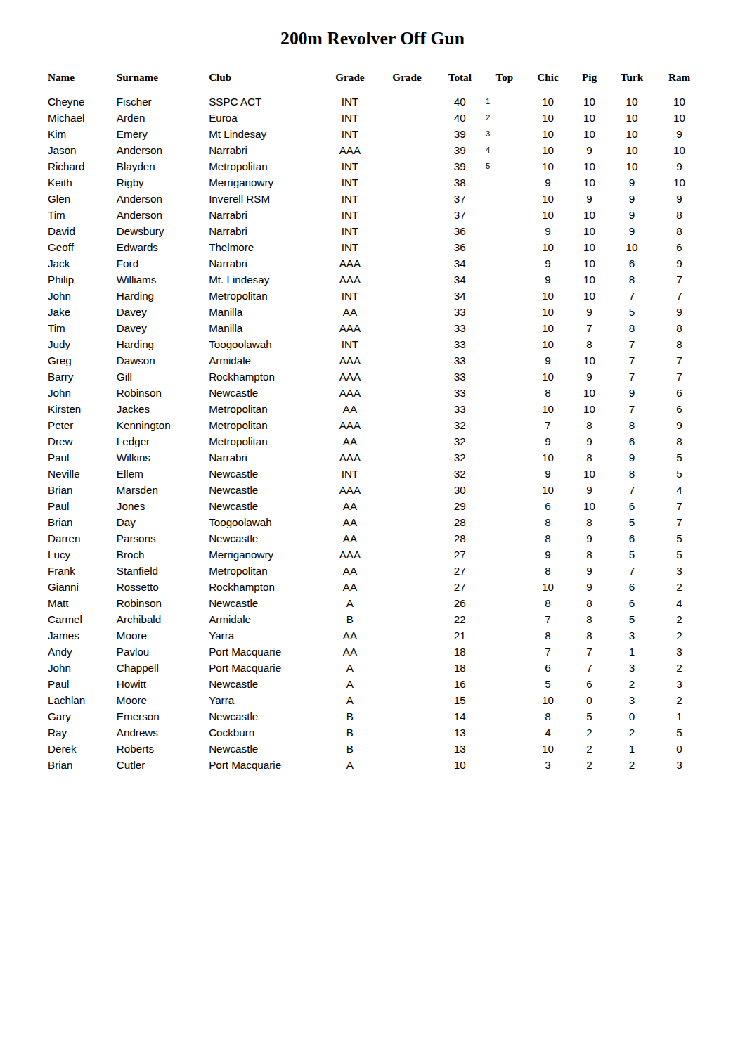200m Revolver Off Gun
| Name | Surname | Club | Grade | Grade | Total | Top | Chic | Pig | Turk | Ram |
| --- | --- | --- | --- | --- | --- | --- | --- | --- | --- | --- |
| Cheyne | Fischer | SSPC ACT | INT | | 40 | 1 | 10 | 10 | 10 | 10 |
| Michael | Arden | Euroa | INT | | 40 | 2 | 10 | 10 | 10 | 10 |
| Kim | Emery | Mt Lindesay | INT | | 39 | 3 | 10 | 10 | 10 | 9 |
| Jason | Anderson | Narrabri | AAA | | 39 | 4 | 10 | 9 | 10 | 10 |
| Richard | Blayden | Metropolitan | INT | | 39 | 5 | 10 | 10 | 10 | 9 |
| Keith | Rigby | Merriganowry | INT | | 38 | | 9 | 10 | 9 | 10 |
| Glen | Anderson | Inverell RSM | INT | | 37 | | 10 | 9 | 9 | 9 |
| Tim | Anderson | Narrabri | INT | | 37 | | 10 | 10 | 9 | 8 |
| David | Dewsbury | Narrabri | INT | | 36 | | 9 | 10 | 9 | 8 |
| Geoff | Edwards | Thelmore | INT | | 36 | | 10 | 10 | 10 | 6 |
| Jack | Ford | Narrabri | AAA | | 34 | | 9 | 10 | 6 | 9 |
| Philip | Williams | Mt. Lindesay | AAA | | 34 | | 9 | 10 | 8 | 7 |
| John | Harding | Metropolitan | INT | | 34 | | 10 | 10 | 7 | 7 |
| Jake | Davey | Manilla | AA | | 33 | | 10 | 9 | 5 | 9 |
| Tim | Davey | Manilla | AAA | | 33 | | 10 | 7 | 8 | 8 |
| Judy | Harding | Toogoolawah | INT | | 33 | | 10 | 8 | 7 | 8 |
| Greg | Dawson | Armidale | AAA | | 33 | | 9 | 10 | 7 | 7 |
| Barry | Gill | Rockhampton | AAA | | 33 | | 10 | 9 | 7 | 7 |
| John | Robinson | Newcastle | AAA | | 33 | | 8 | 10 | 9 | 6 |
| Kirsten | Jackes | Metropolitan | AA | | 33 | | 10 | 10 | 7 | 6 |
| Peter | Kennington | Metropolitan | AAA | | 32 | | 7 | 8 | 8 | 9 |
| Drew | Ledger | Metropolitan | AA | | 32 | | 9 | 9 | 6 | 8 |
| Paul | Wilkins | Narrabri | AAA | | 32 | | 10 | 8 | 9 | 5 |
| Neville | Ellem | Newcastle | INT | | 32 | | 9 | 10 | 8 | 5 |
| Brian | Marsden | Newcastle | AAA | | 30 | | 10 | 9 | 7 | 4 |
| Paul | Jones | Newcastle | AA | | 29 | | 6 | 10 | 6 | 7 |
| Brian | Day | Toogoolawah | AA | | 28 | | 8 | 8 | 5 | 7 |
| Darren | Parsons | Newcastle | AA | | 28 | | 8 | 9 | 6 | 5 |
| Lucy | Broch | Merriganowry | AAA | | 27 | | 9 | 8 | 5 | 5 |
| Frank | Stanfield | Metropolitan | AA | | 27 | | 8 | 9 | 7 | 3 |
| Gianni | Rossetto | Rockhampton | AA | | 27 | | 10 | 9 | 6 | 2 |
| Matt | Robinson | Newcastle | A | | 26 | | 8 | 8 | 6 | 4 |
| Carmel | Archibald | Armidale | B | | 22 | | 7 | 8 | 5 | 2 |
| James | Moore | Yarra | AA | | 21 | | 8 | 8 | 3 | 2 |
| Andy | Pavlou | Port Macquarie | AA | | 18 | | 7 | 7 | 1 | 3 |
| John | Chappell | Port Macquarie | A | | 18 | | 6 | 7 | 3 | 2 |
| Paul | Howitt | Newcastle | A | | 16 | | 5 | 6 | 2 | 3 |
| Lachlan | Moore | Yarra | A | | 15 | | 10 | 0 | 3 | 2 |
| Gary | Emerson | Newcastle | B | | 14 | | 8 | 5 | 0 | 1 |
| Ray | Andrews | Cockburn | B | | 13 | | 4 | 2 | 2 | 5 |
| Derek | Roberts | Newcastle | B | | 13 | | 10 | 2 | 1 | 0 |
| Brian | Cutler | Port Macquarie | A | | 10 | | 3 | 2 | 2 | 3 |